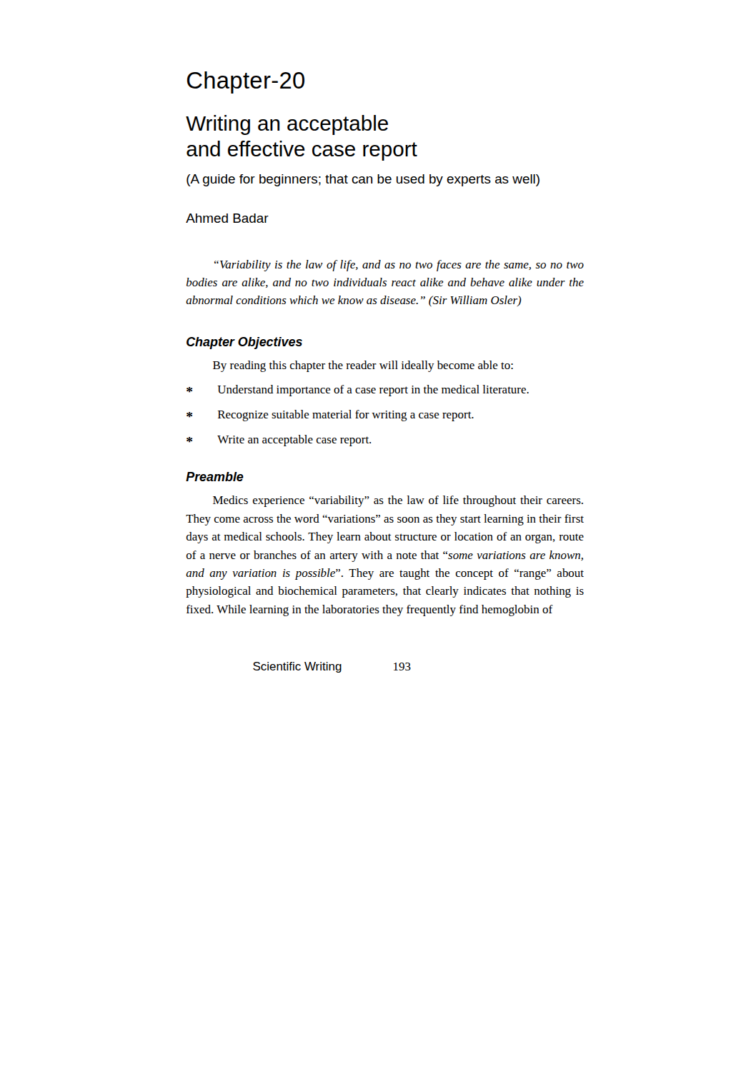Chapter-20
Writing an acceptable
and effective case report
(A guide for beginners; that can be used by experts as well)
Ahmed Badar
“Variability is the law of life, and as no two faces are the same, so no two bodies are alike, and no two individuals react alike and behave alike under the abnormal conditions which we know as disease.” (Sir William Osler)
Chapter Objectives
By reading this chapter the reader will ideally become able to:
Understand importance of a case report in the medical literature.
Recognize suitable material for writing a case report.
Write an acceptable case report.
Preamble
Medics experience “variability” as the law of life throughout their careers. They come across the word “variations” as soon as they start learning in their first days at medical schools. They learn about structure or location of an organ, route of a nerve or branches of an artery with a note that “some variations are known, and any variation is possible”. They are taught the concept of “range” about physiological and biochemical parameters, that clearly indicates that nothing is fixed. While learning in the laboratories they frequently find hemoglobin of
Scientific Writing 193